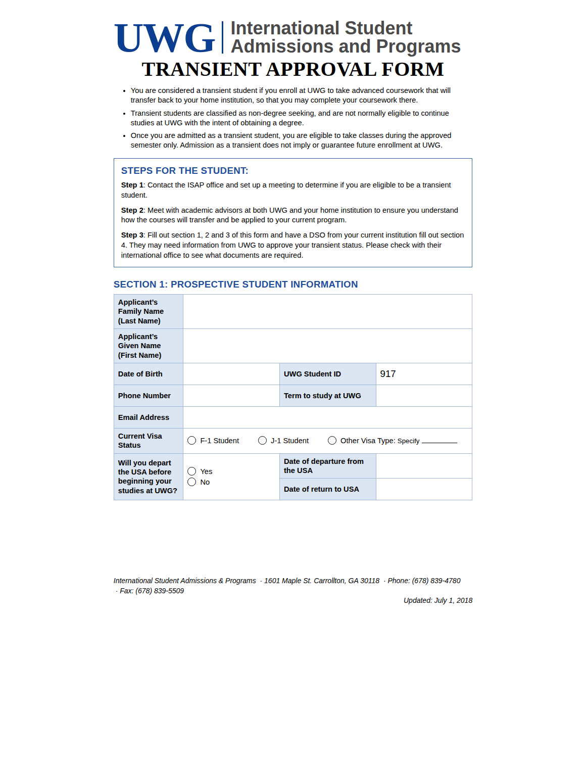UWG
International Student
Admissions and Programs
TRANSIENT APPROVAL FORM
You are considered a transient student if you enroll at UWG to take advanced coursework that will transfer back to your home institution, so that you may complete your coursework there.
Transient students are classified as non-degree seeking, and are not normally eligible to continue studies at UWG with the intent of obtaining a degree.
Once you are admitted as a transient student, you are eligible to take classes during the approved semester only. Admission as a transient does not imply or guarantee future enrollment at UWG.
STEPS FOR THE STUDENT:
Step 1: Contact the ISAP office and set up a meeting to determine if you are eligible to be a transient student.
Step 2: Meet with academic advisors at both UWG and your home institution to ensure you understand how the courses will transfer and be applied to your current program.
Step 3: Fill out section 1, 2 and 3 of this form and have a DSO from your current institution fill out section 4. They may need information from UWG to approve your transient status. Please check with their international office to see what documents are required.
SECTION 1: PROSPECTIVE STUDENT INFORMATION
| Applicant’s Family Name (Last Name) | |
| Applicant’s Given Name (First Name) | |
| Date of Birth | | UWG Student ID | 917 |
| Phone Number | | Term to study at UWG | |
| Email Address | |
| Current Visa Status | F-1 Student J-1 Student Other Visa Type: Specify |
| Will you depart the USA before beginning your studies at UWG? | Yes No | Date of departure from the USA | |
| Date of return to USA | |
International Student Admissions & Programs · 1601 Maple St. Carrollton, GA 30118 · Phone: (678) 839-4780 · Fax: (678) 839-5509
Updated: July 1, 2018